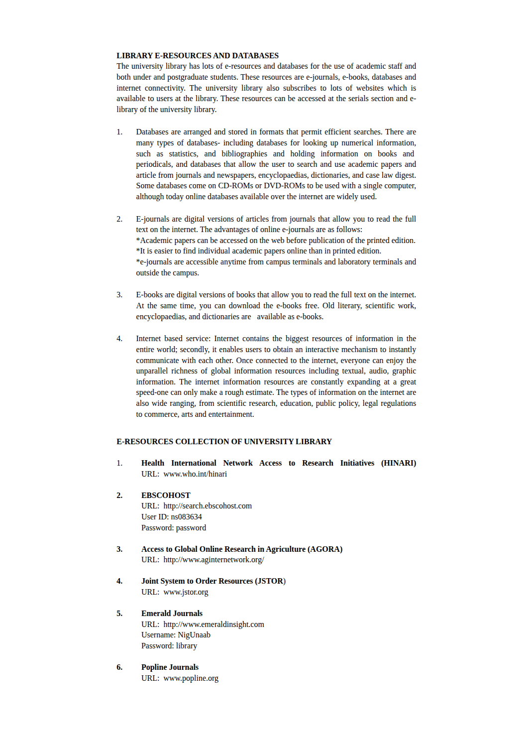Library E-Resources and Databases
The university library has lots of e-resources and databases for the use of academic staff and both under and postgraduate students. These resources are e-journals, e-books, databases and internet connectivity. The university library also subscribes to lots of websites which is available to users at the library. These resources can be accessed at the serials section and e- library of the university library.
1. Databases are arranged and stored in formats that permit efficient searches. There are many types of databases- including databases for looking up numerical information, such as statistics, and bibliographies and holding information on books and periodicals, and databases that allow the user to search and use academic papers and article from journals and newspapers, encyclopaedias, dictionaries, and case law digest. Some databases come on CD-ROMs or DVD-ROMs to be used with a single computer, although today online databases available over the internet are widely used.
2. E-journals are digital versions of articles from journals that allow you to read the full text on the internet. The advantages of online e-journals are as follows:
*Academic papers can be accessed on the web before publication of the printed edition. *It is easier to find individual academic papers online than in printed edition. *e-journals are accessible anytime from campus terminals and laboratory terminals and outside the campus.
3. E-books are digital versions of books that allow you to read the full text on the internet. At the same time, you can download the e-books free. Old literary, scientific work, encyclopaedias, and dictionaries are available as e-books.
4. Internet based service: Internet contains the biggest resources of information in the entire world; secondly, it enables users to obtain an interactive mechanism to instantly communicate with each other. Once connected to the internet, everyone can enjoy the unparallel richness of global information resources including textual, audio, graphic information. The internet information resources are constantly expanding at a great speed-one can only make a rough estimate. The types of information on the internet are also wide ranging, from scientific research, education, public policy, legal regulations to commerce, arts and entertainment.
E-Resources Collection of University Library
1. Health International Network Access to Research Initiatives (HINARI) URL: www.who.int/hinari
2. EBSCOHOST URL: http://search.ebscohost.com User ID: ns083634 Password: password
3. Access to Global Online Research in Agriculture (AGORA) URL: http://www.aginternetwork.org/
4. Joint System to Order Resources (JSTOR) URL: www.jstor.org
5. Emerald Journals URL: http://www.emeraldinsight.com Username: NigUnaab Password: library
6. Popline Journals URL: www.popline.org